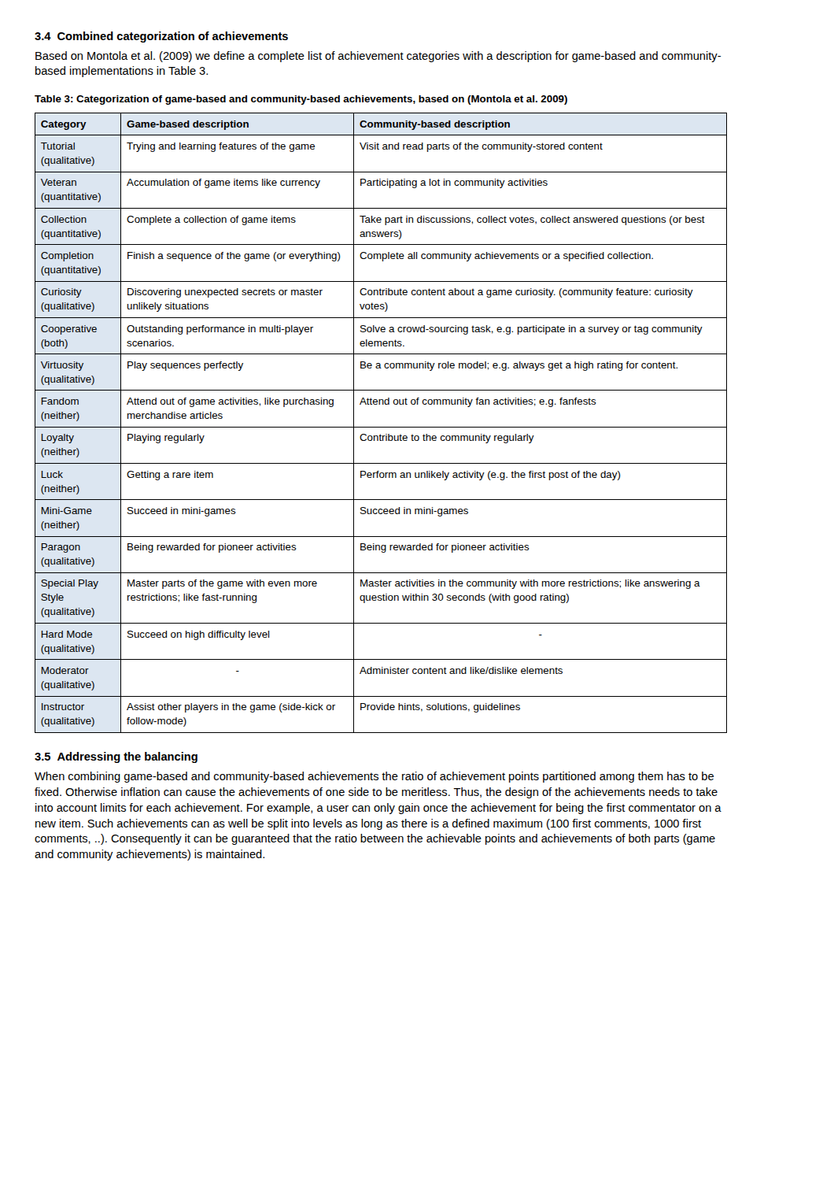3.4 Combined categorization of achievements
Based on Montola et al. (2009) we define a complete list of achievement categories with a description for game-based and community-based implementations in Table 3.
Table 3: Categorization of game-based and community-based achievements, based on (Montola et al. 2009)
| Category | Game-based description | Community-based description |
| --- | --- | --- |
| Tutorial (qualitative) | Trying and learning features of the game | Visit and read parts of the community-stored content |
| Veteran (quantitative) | Accumulation of game items like currency | Participating a lot in community activities |
| Collection (quantitative) | Complete a collection of game items | Take part in discussions, collect votes, collect answered questions (or best answers) |
| Completion (quantitative) | Finish a sequence of the game (or everything) | Complete all community achievements or a specified collection. |
| Curiosity (qualitative) | Discovering unexpected secrets or master unlikely situations | Contribute content about a game curiosity. (community feature: curiosity votes) |
| Cooperative (both) | Outstanding performance in multi-player scenarios. | Solve a crowd-sourcing task, e.g. participate in a survey or tag community elements. |
| Virtuosity (qualitative) | Play sequences perfectly | Be a community role model; e.g. always get a high rating for content. |
| Fandom (neither) | Attend out of game activities, like purchasing merchandise articles | Attend out of community fan activities; e.g. fanfests |
| Loyalty (neither) | Playing regularly | Contribute to the community regularly |
| Luck (neither) | Getting a rare item | Perform an unlikely activity (e.g. the first post of the day) |
| Mini-Game (neither) | Succeed in mini-games | Succeed in mini-games |
| Paragon (qualitative) | Being rewarded for pioneer activities | Being rewarded for pioneer activities |
| Special Play Style (qualitative) | Master parts of the game with even more restrictions; like fast-running | Master activities in the community with more restrictions; like answering a question within 30 seconds (with good rating) |
| Hard Mode (qualitative) | Succeed on high difficulty level | - |
| Moderator (qualitative) | - | Administer content and like/dislike elements |
| Instructor (qualitative) | Assist other players in the game (side-kick or follow-mode) | Provide hints, solutions, guidelines |
3.5 Addressing the balancing
When combining game-based and community-based achievements the ratio of achievement points partitioned among them has to be fixed. Otherwise inflation can cause the achievements of one side to be meritless. Thus, the design of the achievements needs to take into account limits for each achievement. For example, a user can only gain once the achievement for being the first commentator on a new item. Such achievements can as well be split into levels as long as there is a defined maximum (100 first comments, 1000 first comments, ..). Consequently it can be guaranteed that the ratio between the achievable points and achievements of both parts (game and community achievements) is maintained.